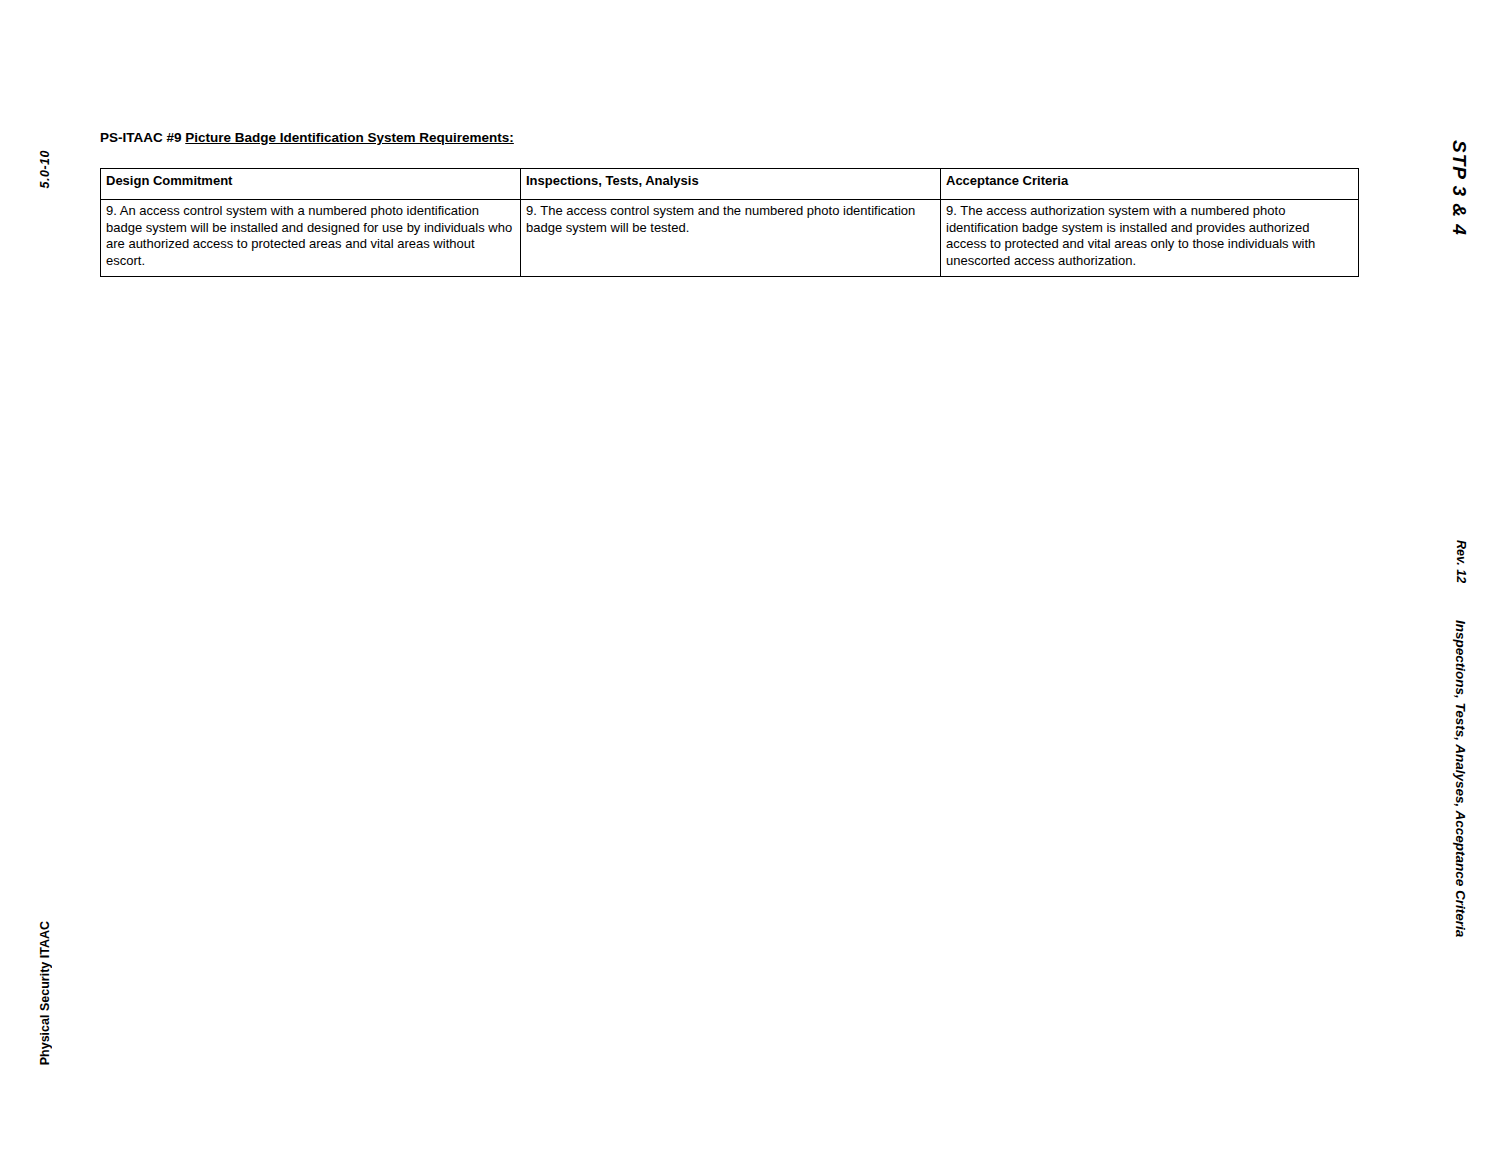5.0-10
Physical Security ITAAC
STP 3 & 4
Rev. 12
Inspections, Tests, Analyses, Acceptance Criteria
PS-ITAAC #9 Picture Badge Identification System Requirements:
| Design Commitment | Inspections, Tests, Analysis | Acceptance Criteria |
| --- | --- | --- |
| 9. An access control system with a numbered photo identification badge system will be installed and designed for use by individuals who are authorized access to protected areas and vital areas without escort. | 9. The access control system and the numbered photo identification badge system will be tested. | 9. The access authorization system with a numbered photo identification badge system is installed and provides authorized access to protected and vital areas only to those individuals with unescorted access authorization. |